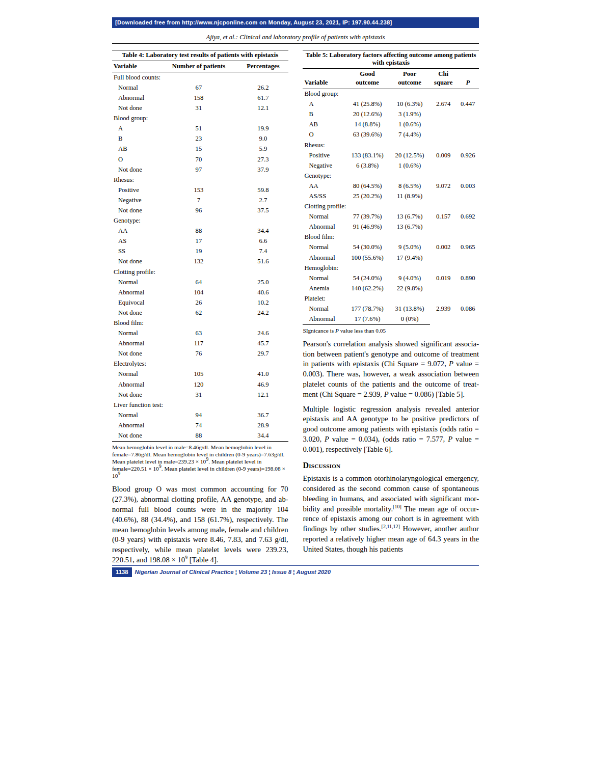[Downloaded free from http://www.njcponline.com on Monday, August 23, 2021, IP: 197.90.44.238]
Ajiya, et al.: Clinical and laboratory profile of patients with epistaxis
Table 4: Laboratory test results of patients with epistaxis
| Variable | Number of patients | Percentages |
| --- | --- | --- |
| Full blood counts: |
| Normal | 67 | 26.2 |
| Abnormal | 158 | 61.7 |
| Not done | 31 | 12.1 |
| Blood group: |
| A | 51 | 19.9 |
| B | 23 | 9.0 |
| AB | 15 | 5.9 |
| O | 70 | 27.3 |
| Not done | 97 | 37.9 |
| Rhesus: |
| Positive | 153 | 59.8 |
| Negative | 7 | 2.7 |
| Not done | 96 | 37.5 |
| Genotype: |
| AA | 88 | 34.4 |
| AS | 17 | 6.6 |
| SS | 19 | 7.4 |
| Not done | 132 | 51.6 |
| Clotting profile: |
| Normal | 64 | 25.0 |
| Abnormal | 104 | 40.6 |
| Equivocal | 26 | 10.2 |
| Not done | 62 | 24.2 |
| Blood film: |
| Normal | 63 | 24.6 |
| Abnormal | 117 | 45.7 |
| Not done | 76 | 29.7 |
| Electrolytes: |
| Normal | 105 | 41.0 |
| Abnormal | 120 | 46.9 |
| Not done | 31 | 12.1 |
| Liver function test: |
| Normal | 94 | 36.7 |
| Abnormal | 74 | 28.9 |
| Not done | 88 | 34.4 |
Mean hemoglobin level in male=8.46g/dl. Mean hemoglobin level in female=7.86g/dl. Mean hemoglobin level in children (0-9 years)=7.63g/dl. Mean platelet level in male=239.23 × 109. Mean platelet level in female=220.51 × 109. Mean platelet level in children (0-9 years)=198.08 × 109
Blood group O was most common accounting for 70 (27.3%), abnormal clotting profile, AA genotype, and abnormal full blood counts were in the majority 104 (40.6%), 88 (34.4%), and 158 (61.7%), respectively. The mean hemoglobin levels among male, female and children (0-9 years) with epistaxis were 8.46, 7.83, and 7.63 g/dl, respectively, while mean platelet levels were 239.23, 220.51, and 198.08 × 109 [Table 4].
Table 5: Laboratory factors affecting outcome among patients with epistaxis
| Variable | Good outcome | Poor outcome | Chi square | P |
| --- | --- | --- | --- | --- |
| Blood group: |
| A | 41 (25.8%) | 10 (6.3%) | 2.674 | 0.447 |
| B | 20 (12.6%) | 3 (1.9%) |
| AB | 14 (8.8%) | 1 (0.6%) |
| O | 63 (39.6%) | 7 (4.4%) |
| Rhesus: |
| Positive | 133 (83.1%) | 20 (12.5%) | 0.009 | 0.926 |
| Negative | 6 (3.8%) | 1 (0.6%) |
| Genotype: |
| AA | 80 (64.5%) | 8 (6.5%) | 9.072 | 0.003 |
| AS/SS | 25 (20.2%) | 11 (8.9%) |
| Clotting profile: |
| Normal | 77 (39.7%) | 13 (6.7%) | 0.157 | 0.692 |
| Abnormal | 91 (46.9%) | 13 (6.7%) |
| Blood film: |
| Normal | 54 (30.0%) | 9 (5.0%) | 0.002 | 0.965 |
| Abnormal | 100 (55.6%) | 17 (9.4%) |
| Hemoglobin: |
| Normal | 54 (24.0%) | 9 (4.0%) | 0.019 | 0.890 |
| Anemia | 140 (62.2%) | 22 (9.8%) |
| Platelet: |
| Normal | 177 (78.7%) | 31 (13.8%) | 2.939 | 0.086 |
| Abnormal | 17 (7.6%) | 0 (0%) |
SIgnicance is P value less than 0.05
Pearson's correlation analysis showed significant association between patient's genotype and outcome of treatment in patients with epistaxis (Chi Square = 9.072, P value = 0.003). There was, however, a weak association between platelet counts of the patients and the outcome of treatment (Chi Square = 2.939, P value = 0.086) [Table 5].
Multiple logistic regression analysis revealed anterior epistaxis and AA genotype to be positive predictors of good outcome among patients with epistaxis (odds ratio = 3.020, P value = 0.034), (odds ratio = 7.577, P value = 0.001), respectively [Table 6].
Discussion
Epistaxis is a common otorhinolaryngological emergency, considered as the second common cause of spontaneous bleeding in humans, and associated with significant morbidity and possible mortality.[10] The mean age of occurrence of epistaxis among our cohort is in agreement with findings by other studies.[2,11,12] However, another author reported a relatively higher mean age of 64.3 years in the United States, though his patients
1138 Nigerian Journal of Clinical Practice ¦ Volume 23 ¦ Issue 8 ¦ August 2020